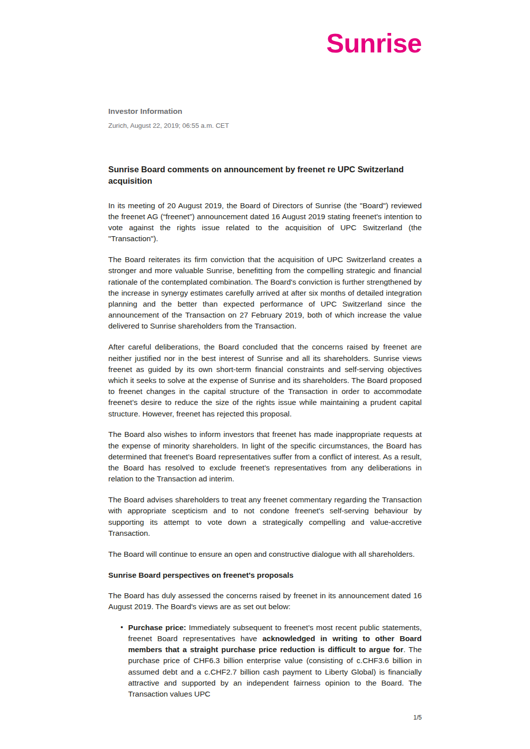Sunrise
Investor Information
Zurich, August 22, 2019; 06:55 a.m. CET
Sunrise Board comments on announcement by freenet re UPC Switzerland acquisition
In its meeting of 20 August 2019, the Board of Directors of Sunrise (the "Board") reviewed the freenet AG (“freenet”) announcement dated 16 August 2019 stating freenet's intention to vote against the rights issue related to the acquisition of UPC Switzerland (the "Transaction").
The Board reiterates its firm conviction that the acquisition of UPC Switzerland creates a stronger and more valuable Sunrise, benefitting from the compelling strategic and financial rationale of the contemplated combination. The Board's conviction is further strengthened by the increase in synergy estimates carefully arrived at after six months of detailed integration planning and the better than expected performance of UPC Switzerland since the announcement of the Transaction on 27 February 2019, both of which increase the value delivered to Sunrise shareholders from the Transaction.
After careful deliberations, the Board concluded that the concerns raised by freenet are neither justified nor in the best interest of Sunrise and all its shareholders. Sunrise views freenet as guided by its own short-term financial constraints and self-serving objectives which it seeks to solve at the expense of Sunrise and its shareholders. The Board proposed to freenet changes in the capital structure of the Transaction in order to accommodate freenet’s desire to reduce the size of the rights issue while maintaining a prudent capital structure. However, freenet has rejected this proposal.
The Board also wishes to inform investors that freenet has made inappropriate requests at the expense of minority shareholders. In light of the specific circumstances, the Board has determined that freenet’s Board representatives suffer from a conflict of interest. As a result, the Board has resolved to exclude freenet’s representatives from any deliberations in relation to the Transaction ad interim.
The Board advises shareholders to treat any freenet commentary regarding the Transaction with appropriate scepticism and to not condone freenet's self-serving behaviour by supporting its attempt to vote down a strategically compelling and value-accretive Transaction.
The Board will continue to ensure an open and constructive dialogue with all shareholders.
Sunrise Board perspectives on freenet's proposals
The Board has duly assessed the concerns raised by freenet in its announcement dated 16 August 2019. The Board's views are as set out below:
Purchase price: Immediately subsequent to freenet’s most recent public statements, freenet Board representatives have acknowledged in writing to other Board members that a straight purchase price reduction is difficult to argue for. The purchase price of CHF6.3 billion enterprise value (consisting of c.CHF3.6 billion in assumed debt and a c.CHF2.7 billion cash payment to Liberty Global) is financially attractive and supported by an independent fairness opinion to the Board. The Transaction values UPC
1/5